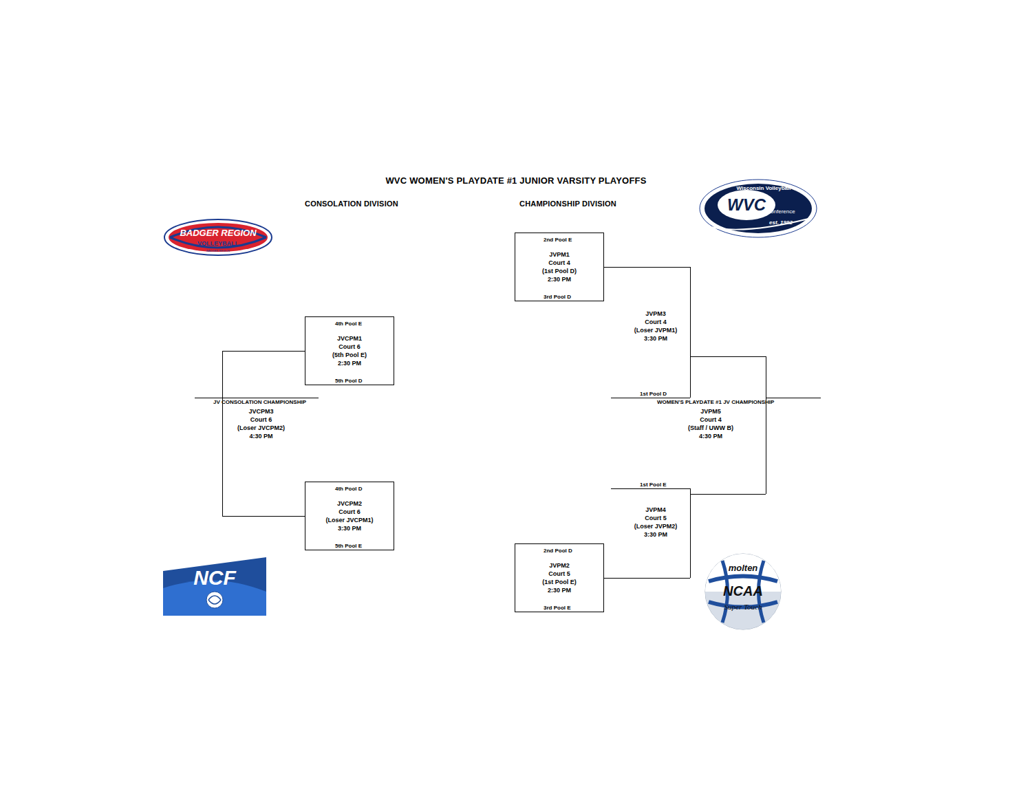WVC WOMEN'S PLAYDATE #1 JUNIOR VARSITY PLAYOFFS
CONSOLATION DIVISION
CHAMPIONSHIP DIVISION
BADGER REGION VOLLEYBALL BADGER REGION WVC Wisconsin Volleyball Conference est. 1992 NCF molten NCAA Super Touch
JVCPM1
Court 6
(5th Pool E)
2:30 PM
4th Pool E
5th Pool D
JVCPM2
Court 6
(Loser JVCPM1)
3:30 PM
4th Pool D
5th Pool E
JV CONSOLATION CHAMPIONSHIP
JVCPM3
Court 6
(Loser JVCPM2)
4:30 PM
JVPM1
Court 4
(1st Pool D)
2:30 PM
2nd Pool E
3rd Pool D
JVPM2
Court 5
(1st Pool E)
2:30 PM
2nd Pool D
3rd Pool E
JVPM3
Court 4
(Loser JVPM1)
3:30 PM
1st Pool D
JVPM4
Court 5
(Loser JVPM2)
3:30 PM
1st Pool E
WOMEN'S PLAYDATE #1 JV CHAMPIONSHIP
JVPM5
Court 4
(Staff / UWW B)
4:30 PM